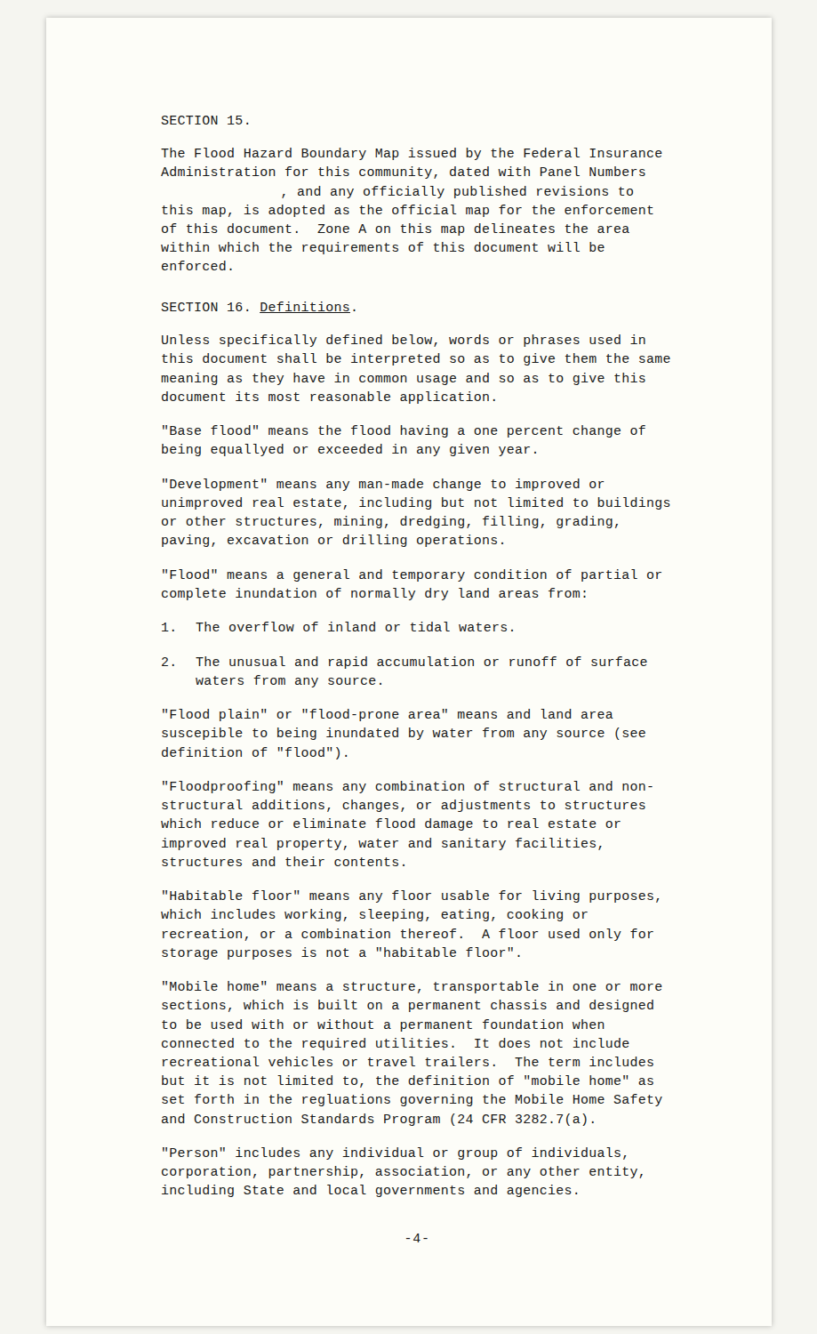SECTION 15.
The Flood Hazard Boundary Map issued by the Federal Insurance Administration for this community, dated with Panel Numbers , and any officially published revisions to this map, is adopted as the official map for the enforcement of this document. Zone A on this map delineates the area within which the requirements of this document will be enforced.
SECTION 16. Definitions.
Unless specifically defined below, words or phrases used in this document shall be interpreted so as to give them the same meaning as they have in common usage and so as to give this document its most reasonable application.
"Base flood" means the flood having a one percent change of being equallyed or exceeded in any given year.
"Development" means any man-made change to improved or unimproved real estate, including but not limited to buildings or other structures, mining, dredging, filling, grading, paving, excavation or drilling operations.
"Flood" means a general and temporary condition of partial or complete inundation of normally dry land areas from:
1. The overflow of inland or tidal waters.
2. The unusual and rapid accumulation or runoff of surface waters from any source.
"Flood plain" or "flood-prone area" means and land area suscepible to being inundated by water from any source (see definition of "flood").
"Floodproofing" means any combination of structural and non-structural additions, changes, or adjustments to structures which reduce or eliminate flood damage to real estate or improved real property, water and sanitary facilities, structures and their contents.
"Habitable floor" means any floor usable for living purposes, which includes working, sleeping, eating, cooking or recreation, or a combination thereof. A floor used only for storage purposes is not a "habitable floor".
"Mobile home" means a structure, transportable in one or more sections, which is built on a permanent chassis and designed to be used with or without a permanent foundation when connected to the required utilities. It does not include recreational vehicles or travel trailers. The term includes but it is not limited to, the definition of "mobile home" as set forth in the regluations governing the Mobile Home Safety and Construction Standards Program (24 CFR 3282.7(a).
"Person" includes any individual or group of individuals, corporation, partnership, association, or any other entity, including State and local governments and agencies.
-4-